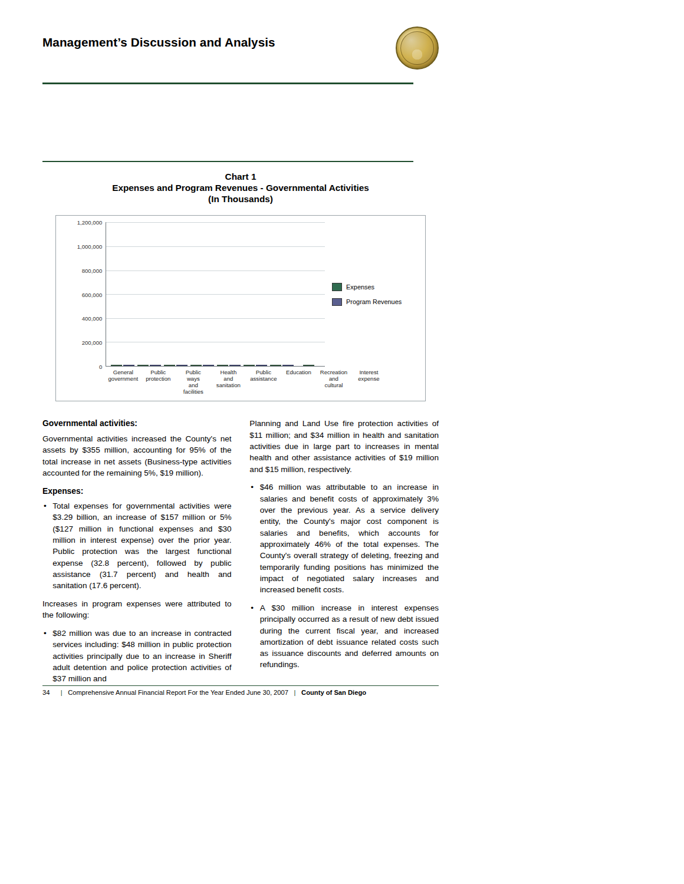Management’s Discussion and Analysis
Chart 1
Expenses and Program Revenues - Governmental Activities
(In Thousands)
1,200,000
1,000,000
800,000
600,000
400,000
200,000
0
Expenses
Program Revenues
General
government
Public
protection
Public
ways
and
facilities
Health
and
sanitation
Public
assistance
Education
Recreation
and
cultural
Interest
expense
Governmental activities:
Governmental activities increased the County's net assets by $355 million, accounting for 95% of the total increase in net assets (Business-type activities accounted for the remaining 5%, $19 million).
Expenses:
Total expenses for governmental activities were $3.29 billion, an increase of $157 million or 5% ($127 million in functional expenses and $30 million in interest expense) over the prior year. Public protection was the largest functional expense (32.8 percent), followed by public assistance (31.7 percent) and health and sanitation (17.6 percent).
Increases in program expenses were attributed to the following:
$82 million was due to an increase in contracted services including: $48 million in public protection activities principally due to an increase in Sheriff adult detention and police protection activities of $37 million and
Planning and Land Use fire protection activities of $11 million; and $34 million in health and sanitation activities due in large part to increases in mental health and other assistance activities of $19 million and $15 million, respectively.
$46 million was attributable to an increase in salaries and benefit costs of approximately 3% over the previous year. As a service delivery entity, the County's major cost component is salaries and benefits, which accounts for approximately 46% of the total expenses. The County's overall strategy of deleting, freezing and temporarily funding positions has minimized the impact of negotiated salary increases and increased benefit costs.
A $30 million increase in interest expenses principally occurred as a result of new debt issued during the current fiscal year, and increased amortization of debt issuance related costs such as issuance discounts and deferred amounts on refundings.
34
|
Comprehensive Annual Financial Report For the Year Ended June 30, 2007
|
County of San Diego